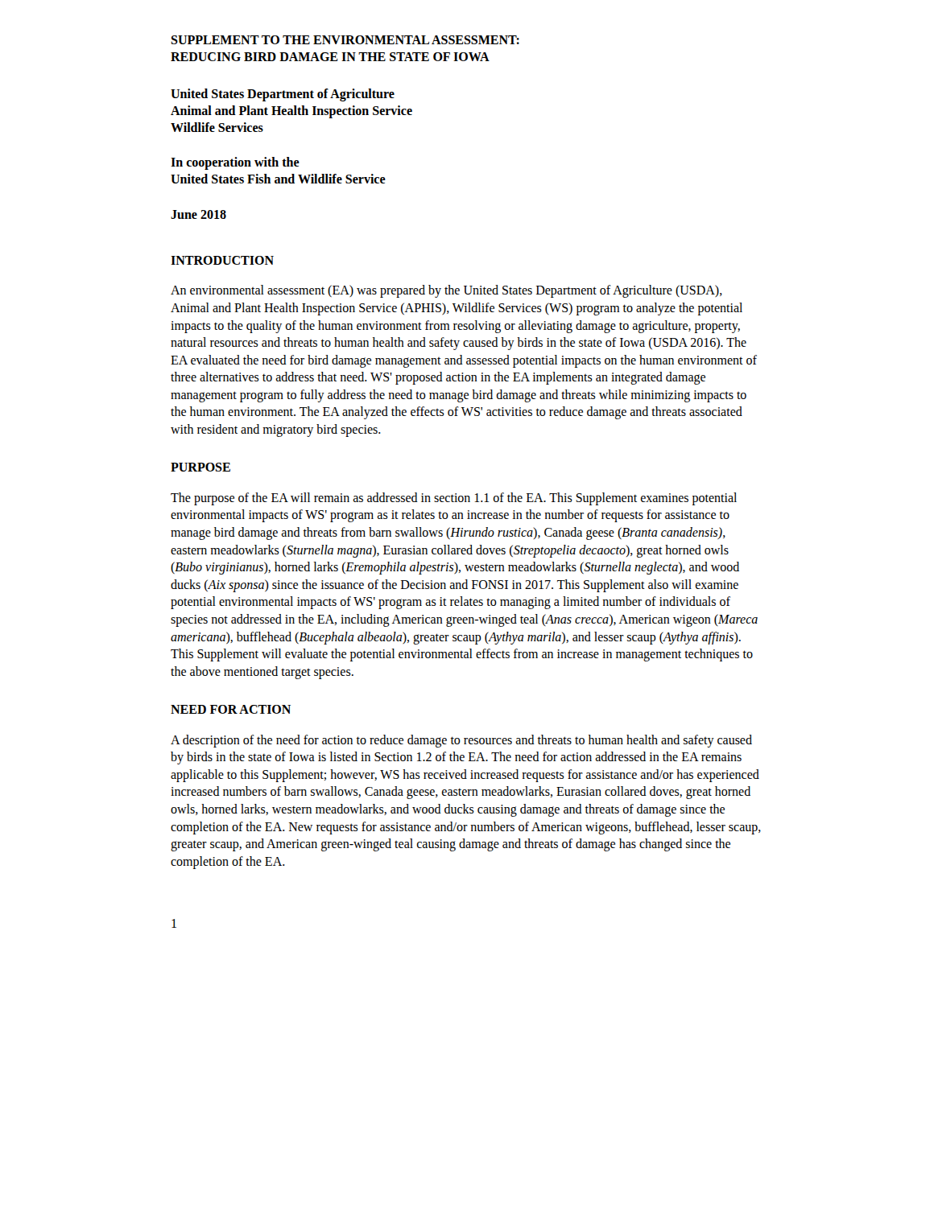Supplement to the Environmental Assessment:
Reducing Bird Damage in the State of Iowa
United States Department of Agriculture
Animal and Plant Health Inspection Service
Wildlife Services
In cooperation with the
United States Fish and Wildlife Service
June 2018
Introduction
An environmental assessment (EA) was prepared by the United States Department of Agriculture (USDA), Animal and Plant Health Inspection Service (APHIS), Wildlife Services (WS) program to analyze the potential impacts to the quality of the human environment from resolving or alleviating damage to agriculture, property, natural resources and threats to human health and safety caused by birds in the state of Iowa (USDA 2016). The EA evaluated the need for bird damage management and assessed potential impacts on the human environment of three alternatives to address that need. WS' proposed action in the EA implements an integrated damage management program to fully address the need to manage bird damage and threats while minimizing impacts to the human environment. The EA analyzed the effects of WS' activities to reduce damage and threats associated with resident and migratory bird species.
Purpose
The purpose of the EA will remain as addressed in section 1.1 of the EA. This Supplement examines potential environmental impacts of WS' program as it relates to an increase in the number of requests for assistance to manage bird damage and threats from barn swallows (Hirundo rustica), Canada geese (Branta canadensis), eastern meadowlarks (Sturnella magna), Eurasian collared doves (Streptopelia decaocto), great horned owls (Bubo virginianus), horned larks (Eremophila alpestris), western meadowlarks (Sturnella neglecta), and wood ducks (Aix sponsa) since the issuance of the Decision and FONSI in 2017. This Supplement also will examine potential environmental impacts of WS' program as it relates to managing a limited number of individuals of species not addressed in the EA, including American green-winged teal (Anas crecca), American wigeon (Mareca americana), bufflehead (Bucephala albeaola), greater scaup (Aythya marila), and lesser scaup (Aythya affinis). This Supplement will evaluate the potential environmental effects from an increase in management techniques to the above mentioned target species.
Need for Action
A description of the need for action to reduce damage to resources and threats to human health and safety caused by birds in the state of Iowa is listed in Section 1.2 of the EA. The need for action addressed in the EA remains applicable to this Supplement; however, WS has received increased requests for assistance and/or has experienced increased numbers of barn swallows, Canada geese, eastern meadowlarks, Eurasian collared doves, great horned owls, horned larks, western meadowlarks, and wood ducks causing damage and threats of damage since the completion of the EA. New requests for assistance and/or numbers of American wigeons, bufflehead, lesser scaup, greater scaup, and American green-winged teal causing damage and threats of damage has changed since the completion of the EA.
1